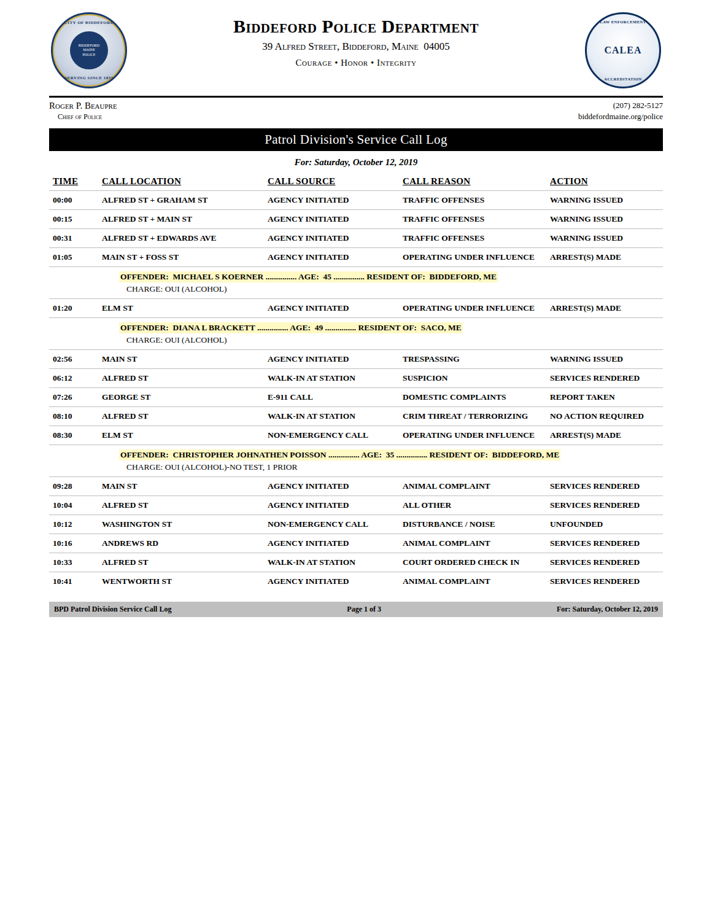CITY OF BIDDEFORD
BIDDEFORD
MAINE
POLICE
SERVING SINCE 1855
Biddeford Police Department
39 Alfred Street, Biddeford, Maine 04005
Courage • Honor • Integrity
LAW ENFORCEMENT
CALEA
ACCREDITATION
Roger P. Beaupre
Chief of Police
(207) 282-5127
biddefordmaine.org/police
Patrol Division's Service Call Log
For: Saturday, October 12, 2019
| TIME | CALL LOCATION | CALL SOURCE | CALL REASON | ACTION |
| --- | --- | --- | --- | --- |
| 00:00 | ALFRED ST + GRAHAM ST | AGENCY INITIATED | TRAFFIC OFFENSES | WARNING ISSUED |
| 00:15 | ALFRED ST + MAIN ST | AGENCY INITIATED | TRAFFIC OFFENSES | WARNING ISSUED |
| 00:31 | ALFRED ST + EDWARDS AVE | AGENCY INITIATED | TRAFFIC OFFENSES | WARNING ISSUED |
| 01:05 | MAIN ST + FOSS ST | AGENCY INITIATED | OPERATING UNDER INFLUENCE | ARREST(S) MADE |
| | OFFENDER: MICHAEL S KOERNER ............... AGE: 45 ............... RESIDENT OF: BIDDEFORD, ME CHARGE: OUI (ALCOHOL) |
| 01:20 | ELM ST | AGENCY INITIATED | OPERATING UNDER INFLUENCE | ARREST(S) MADE |
| | OFFENDER: DIANA L BRACKETT ............... AGE: 49 ............... RESIDENT OF: SACO, ME CHARGE: OUI (ALCOHOL) |
| 02:56 | MAIN ST | AGENCY INITIATED | TRESPASSING | WARNING ISSUED |
| 06:12 | ALFRED ST | WALK-IN AT STATION | SUSPICION | SERVICES RENDERED |
| 07:26 | GEORGE ST | E-911 CALL | DOMESTIC COMPLAINTS | REPORT TAKEN |
| 08:10 | ALFRED ST | WALK-IN AT STATION | CRIM THREAT / TERRORIZING | NO ACTION REQUIRED |
| 08:30 | ELM ST | NON-EMERGENCY CALL | OPERATING UNDER INFLUENCE | ARREST(S) MADE |
| | OFFENDER: CHRISTOPHER JOHNATHEN POISSON ............... AGE: 35 ............... RESIDENT OF: BIDDEFORD, ME CHARGE: OUI (ALCOHOL)-NO TEST, 1 PRIOR |
| 09:28 | MAIN ST | AGENCY INITIATED | ANIMAL COMPLAINT | SERVICES RENDERED |
| 10:04 | ALFRED ST | AGENCY INITIATED | ALL OTHER | SERVICES RENDERED |
| 10:12 | WASHINGTON ST | NON-EMERGENCY CALL | DISTURBANCE / NOISE | UNFOUNDED |
| 10:16 | ANDREWS RD | AGENCY INITIATED | ANIMAL COMPLAINT | SERVICES RENDERED |
| 10:33 | ALFRED ST | WALK-IN AT STATION | COURT ORDERED CHECK IN | SERVICES RENDERED |
| 10:41 | WENTWORTH ST | AGENCY INITIATED | ANIMAL COMPLAINT | SERVICES RENDERED |
BPD Patrol Division Service Call Log
Page 1 of 3
For: Saturday, October 12, 2019